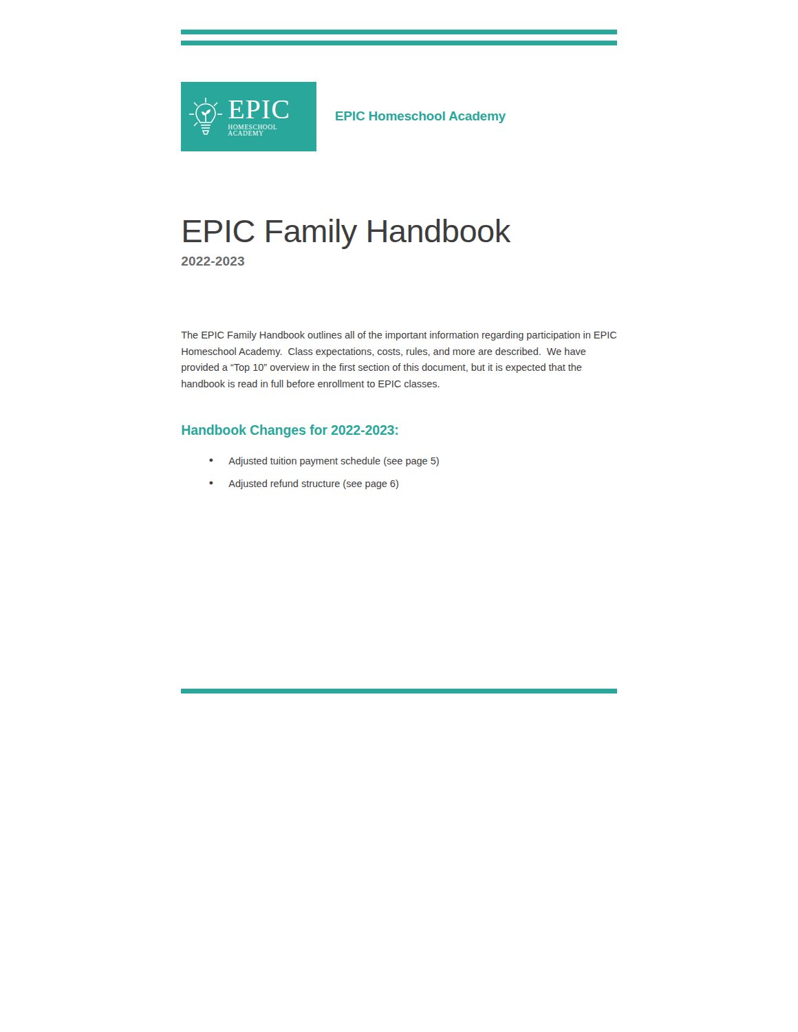EPIC HOMESCHOOL ACADEMY
EPIC Homeschool Academy
EPIC Family Handbook
2022-2023
The EPIC Family Handbook outlines all of the important information regarding participation in EPIC Homeschool Academy. Class expectations, costs, rules, and more are described. We have provided a “Top 10” overview in the first section of this document, but it is expected that the handbook is read in full before enrollment to EPIC classes.
Handbook Changes for 2022-2023:
Adjusted tuition payment schedule (see page 5)
Adjusted refund structure (see page 6)